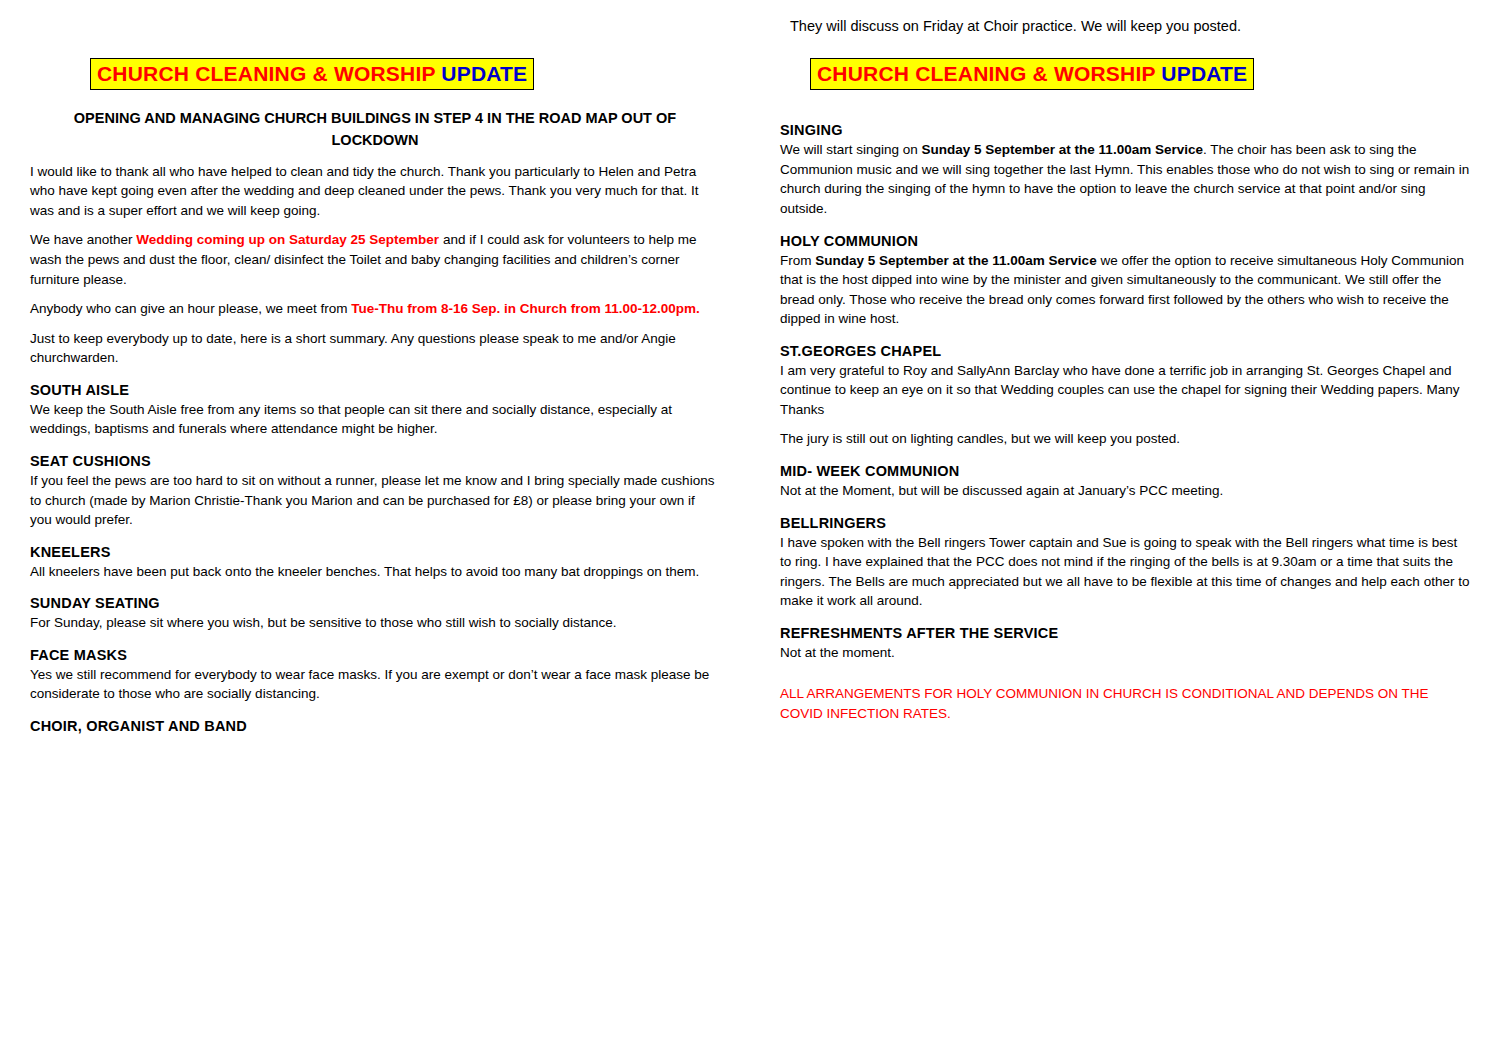CHURCH CLEANING & WORSHIP UPDATE
Opening and managing church buildings in step 4 in the road map out of lockdown
I would like to thank all who have helped to clean and tidy the church. Thank you particularly to Helen and Petra who have kept going even after the wedding and deep cleaned under the pews. Thank you very much for that. It was and is a super effort and we will keep going.
We have another Wedding coming up on Saturday 25 September and if I could ask for volunteers to help me wash the pews and dust the floor, clean/ disinfect the Toilet and baby changing facilities and children’s corner furniture please.
Anybody who can give an hour please, we meet from Tue-Thu from 8-16 Sep. in Church from 11.00-12.00pm.
Just to keep everybody up to date, here is a short summary. Any questions please speak to me and/or Angie churchwarden.
South Aisle
We keep the South Aisle free from any items so that people can sit there and socially distance, especially at weddings, baptisms and funerals where attendance might be higher.
Seat Cushions
If you feel the pews are too hard to sit on without a runner, please let me know and I bring specially made cushions to church (made by Marion Christie-Thank you Marion and can be purchased for £8) or please bring your own if you would prefer.
Kneelers
All kneelers have been put back onto the kneeler benches. That helps to avoid too many bat droppings on them.
Sunday Seating
For Sunday, please sit where you wish, but be sensitive to those who still wish to socially distance.
Face Masks
Yes we still recommend for everybody to wear face masks. If you are exempt or don’t wear a face mask please be considerate to those who are socially distancing.
Choir, Organist and Band
They will discuss on Friday at Choir practice. We will keep you posted.
CHURCH CLEANING & WORSHIP UPDATE
Singing
We will start singing on Sunday 5 September at the 11.00am Service. The choir has been ask to sing the Communion music and we will sing together the last Hymn. This enables those who do not wish to sing or remain in church during the singing of the hymn to have the option to leave the church service at that point and/or sing outside.
Holy Communion
From Sunday 5 September at the 11.00am Service we offer the option to receive simultaneous Holy Communion that is the host dipped into wine by the minister and given simultaneously to the communicant. We still offer the bread only. Those who receive the bread only comes forward first followed by the others who wish to receive the dipped in wine host.
St.Georges Chapel
I am very grateful to Roy and SallyAnn Barclay who have done a terrific job in arranging St. Georges Chapel and continue to keep an eye on it so that Wedding couples can use the chapel for signing their Wedding papers. Many Thanks
The jury is still out on lighting candles, but we will keep you posted.
Mid- Week Communion
Not at the Moment, but will be discussed again at January’s PCC meeting.
Bellringers
I have spoken with the Bell ringers Tower captain and Sue is going to speak with the Bell ringers what time is best to ring. I have explained that the PCC does not mind if the ringing of the bells is at 9.30am or a time that suits the ringers. The Bells are much appreciated but we all have to be flexible at this time of changes and help each other to make it work all around.
Refreshments after the Service
Not at the moment.
ALL ARRANGEMENTS FOR HOLY COMMUNION IN CHURCH IS CONDITIONAL AND DEPENDS ON THE COVID INFECTION RATES.